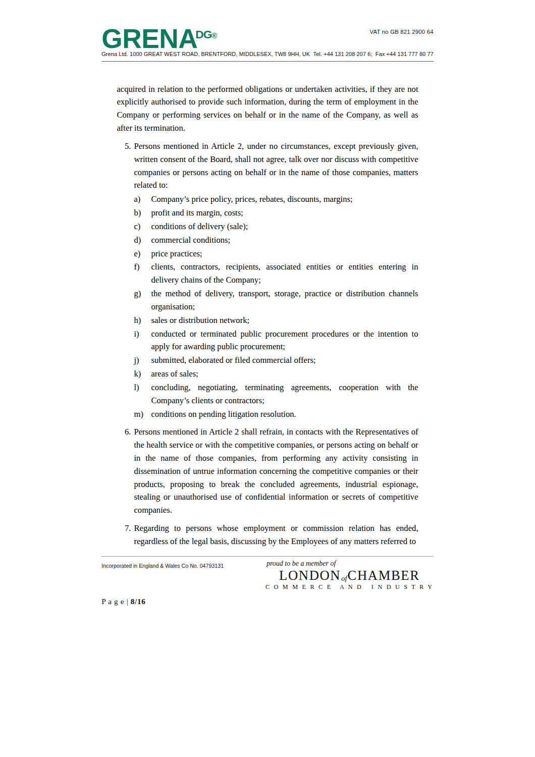VAT no GB 821 2900 64
GRENADG®
Grena Ltd. 1000 GREAT WEST ROAD, BRENTFORD, MIDDLESEX, TW8 9HH, UK Tel. +44 131 208 207 6; Fax +44 131 777 80 77
acquired in relation to the performed obligations or undertaken activities, if they are not explicitly authorised to provide such information, during the term of employment in the Company or performing services on behalf or in the name of the Company, as well as after its termination.
Persons mentioned in Article 2, under no circumstances, except previously given, written consent of the Board, shall not agree, talk over nor discuss with competitive companies or persons acting on behalf or in the name of those companies, matters related to:
Company’s price policy, prices, rebates, discounts, margins;
profit and its margin, costs;
conditions of delivery (sale);
commercial conditions;
price practices;
clients, contractors, recipients, associated entities or entities entering in delivery chains of the Company;
the method of delivery, transport, storage, practice or distribution channels organisation;
sales or distribution network;
conducted or terminated public procurement procedures or the intention to apply for awarding public procurement;
submitted, elaborated or filed commercial offers;
areas of sales;
concluding, negotiating, terminating agreements, cooperation with the Company’s clients or contractors;
conditions on pending litigation resolution.
Persons mentioned in Article 2 shall refrain, in contacts with the Representatives of the health service or with the competitive companies, or persons acting on behalf or in the name of those companies, from performing any activity consisting in dissemination of untrue information concerning the competitive companies or their products, proposing to break the concluded agreements, industrial espionage, stealing or unauthorised use of confidential information or secrets of competitive companies.
Regarding to persons whose employment or commission relation has ended, regardless of the legal basis, discussing by the Employees of any matters referred to
Incorporated in England & Wales Co No. 04793131
proud to be a member of
LONDONof CHAMBER
C O M M E R C E A N D I N D U S T R Y
P a g e | 8/16